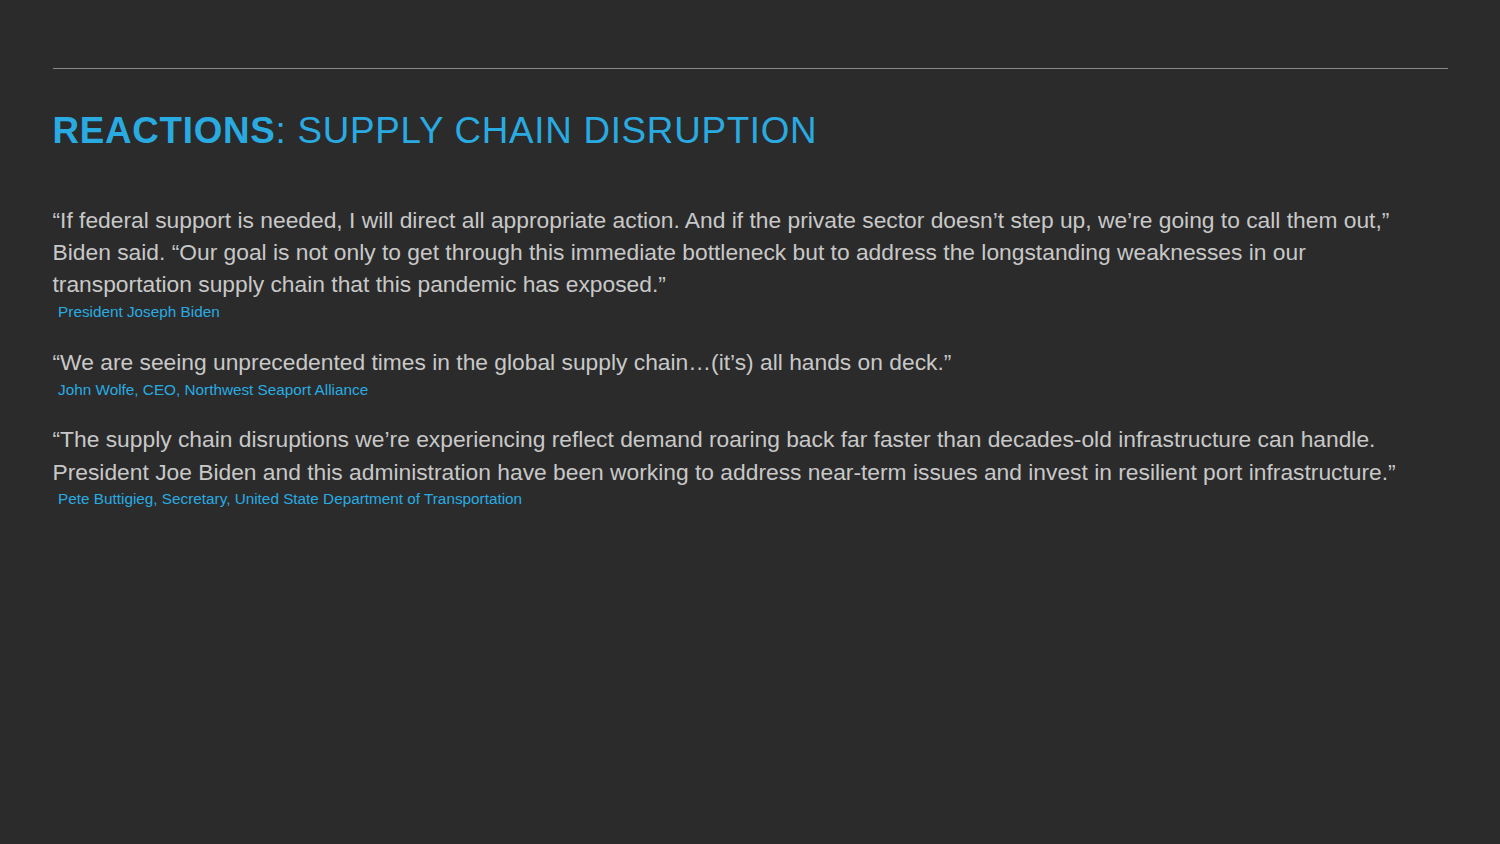Reactions: Supply Chain Disruption
“If federal support is needed, I will direct all appropriate action. And if the private sector doesn’t step up, we’re going to call them out,” Biden said. “Our goal is not only to get through this immediate bottleneck but to address the longstanding weaknesses in our transportation supply chain that this pandemic has exposed.”
President Joseph Biden
“We are seeing unprecedented times in the global supply chain…(it’s) all hands on deck.”
John Wolfe, CEO, Northwest Seaport Alliance
“The supply chain disruptions we’re experiencing reflect demand roaring back far faster than decades-old infrastructure can handle. President Joe Biden and this administration have been working to address near-term issues and invest in resilient port infrastructure.”
Pete Buttigieg, Secretary, United State Department of Transportation